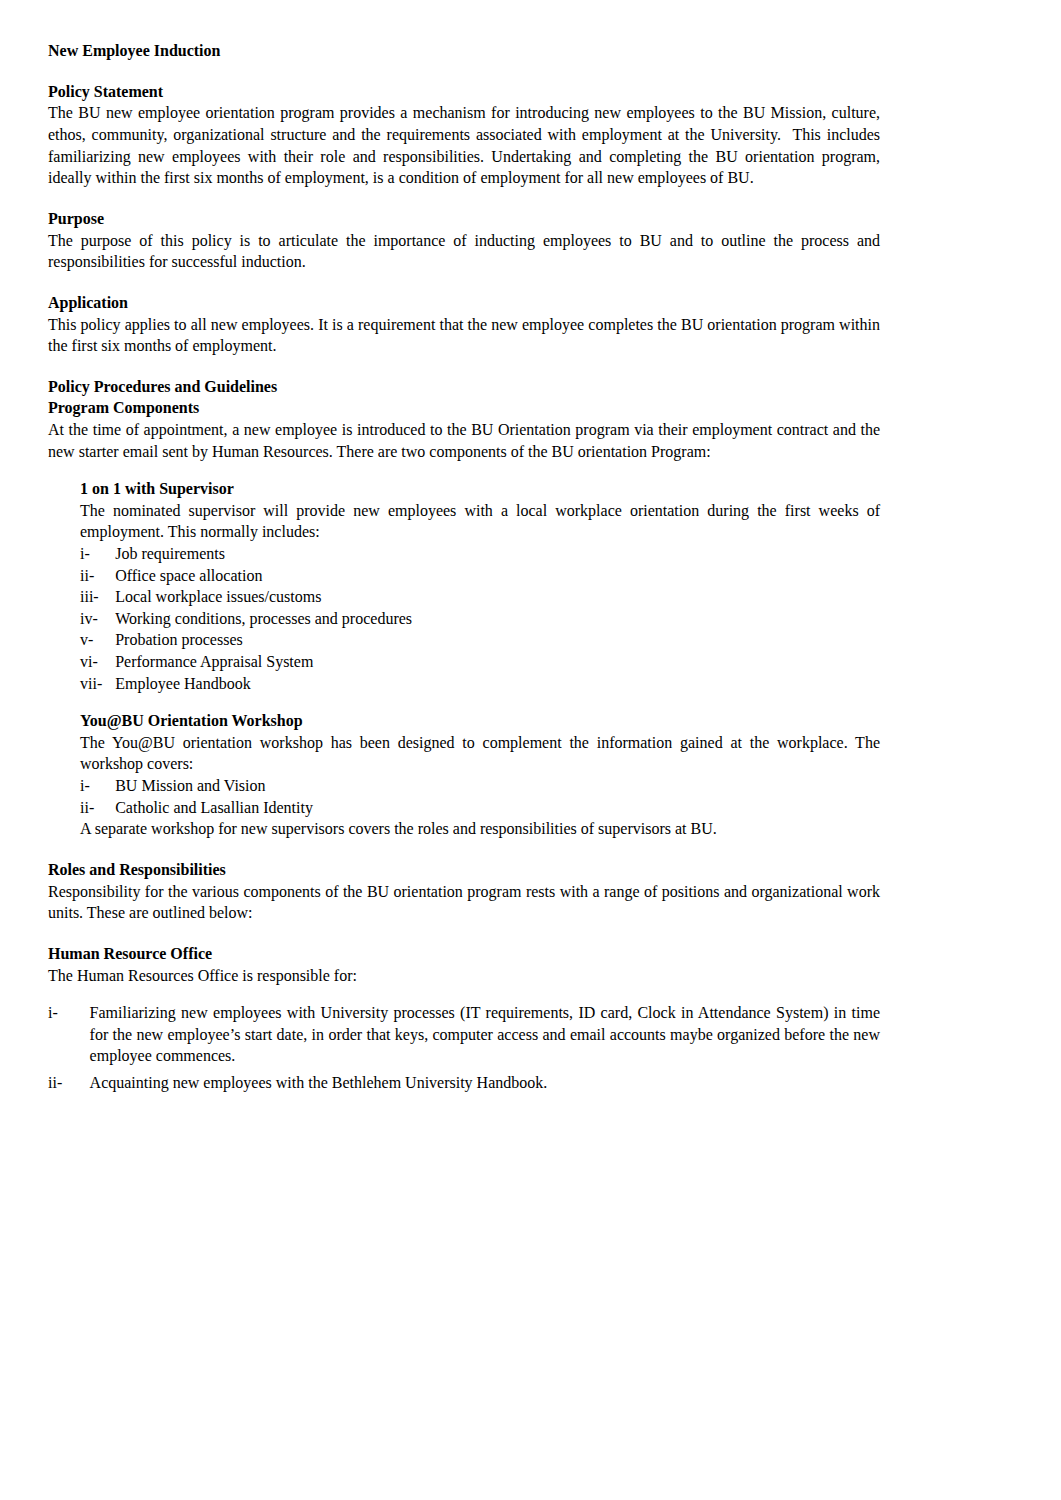New Employee Induction
Policy Statement
The BU new employee orientation program provides a mechanism for introducing new employees to the BU Mission, culture, ethos, community, organizational structure and the requirements associated with employment at the University. This includes familiarizing new employees with their role and responsibilities. Undertaking and completing the BU orientation program, ideally within the first six months of employment, is a condition of employment for all new employees of BU.
Purpose
The purpose of this policy is to articulate the importance of inducting employees to BU and to outline the process and responsibilities for successful induction.
Application
This policy applies to all new employees. It is a requirement that the new employee completes the BU orientation program within the first six months of employment.
Policy Procedures and Guidelines
Program Components
At the time of appointment, a new employee is introduced to the BU Orientation program via their employment contract and the new starter email sent by Human Resources. There are two components of the BU orientation Program:
1 on 1 with Supervisor
The nominated supervisor will provide new employees with a local workplace orientation during the first weeks of employment. This normally includes:
Job requirements
Office space allocation
Local workplace issues/customs
Working conditions, processes and procedures
Probation processes
Performance Appraisal System
Employee Handbook
You@BU Orientation Workshop
The You@BU orientation workshop has been designed to complement the information gained at the workplace. The workshop covers:
BU Mission and Vision
Catholic and Lasallian Identity
A separate workshop for new supervisors covers the roles and responsibilities of supervisors at BU.
Roles and Responsibilities
Responsibility for the various components of the BU orientation program rests with a range of positions and organizational work units. These are outlined below:
Human Resource Office
The Human Resources Office is responsible for:
Familiarizing new employees with University processes (IT requirements, ID card, Clock in Attendance System) in time for the new employee’s start date, in order that keys, computer access and email accounts maybe organized before the new employee commences.
Acquainting new employees with the Bethlehem University Handbook.